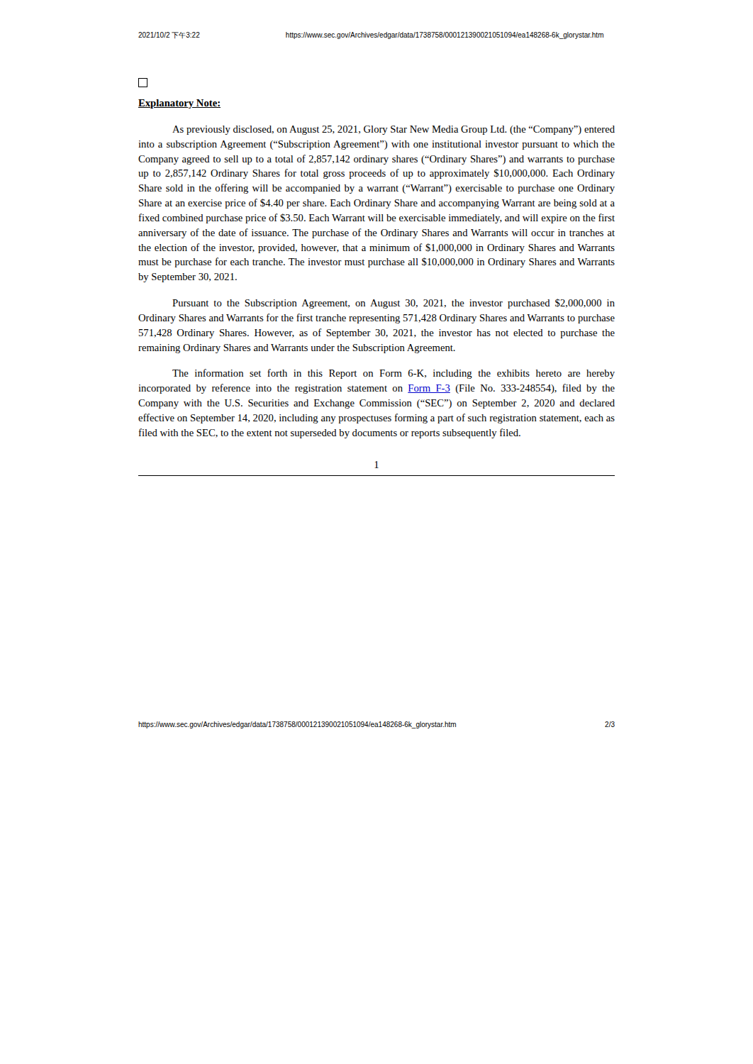2021/10/2 下午3:22 https://www.sec.gov/Archives/edgar/data/1738758/000121390021051094/ea148268-6k_glorystar.htm
Explanatory Note:
As previously disclosed, on August 25, 2021, Glory Star New Media Group Ltd. (the “Company”) entered into a subscription Agreement (“Subscription Agreement”) with one institutional investor pursuant to which the Company agreed to sell up to a total of 2,857,142 ordinary shares (“Ordinary Shares”) and warrants to purchase up to 2,857,142 Ordinary Shares for total gross proceeds of up to approximately $10,000,000. Each Ordinary Share sold in the offering will be accompanied by a warrant (“Warrant”) exercisable to purchase one Ordinary Share at an exercise price of $4.40 per share. Each Ordinary Share and accompanying Warrant are being sold at a fixed combined purchase price of $3.50. Each Warrant will be exercisable immediately, and will expire on the first anniversary of the date of issuance. The purchase of the Ordinary Shares and Warrants will occur in tranches at the election of the investor, provided, however, that a minimum of $1,000,000 in Ordinary Shares and Warrants must be purchase for each tranche. The investor must purchase all $10,000,000 in Ordinary Shares and Warrants by September 30, 2021.
Pursuant to the Subscription Agreement, on August 30, 2021, the investor purchased $2,000,000 in Ordinary Shares and Warrants for the first tranche representing 571,428 Ordinary Shares and Warrants to purchase 571,428 Ordinary Shares. However, as of September 30, 2021, the investor has not elected to purchase the remaining Ordinary Shares and Warrants under the Subscription Agreement.
The information set forth in this Report on Form 6-K, including the exhibits hereto are hereby incorporated by reference into the registration statement on Form F-3 (File No. 333-248554), filed by the Company with the U.S. Securities and Exchange Commission (“SEC”) on September 2, 2020 and declared effective on September 14, 2020, including any prospectuses forming a part of such registration statement, each as filed with the SEC, to the extent not superseded by documents or reports subsequently filed.
1
https://www.sec.gov/Archives/edgar/data/1738758/000121390021051094/ea148268-6k_glorystar.htm 2/3